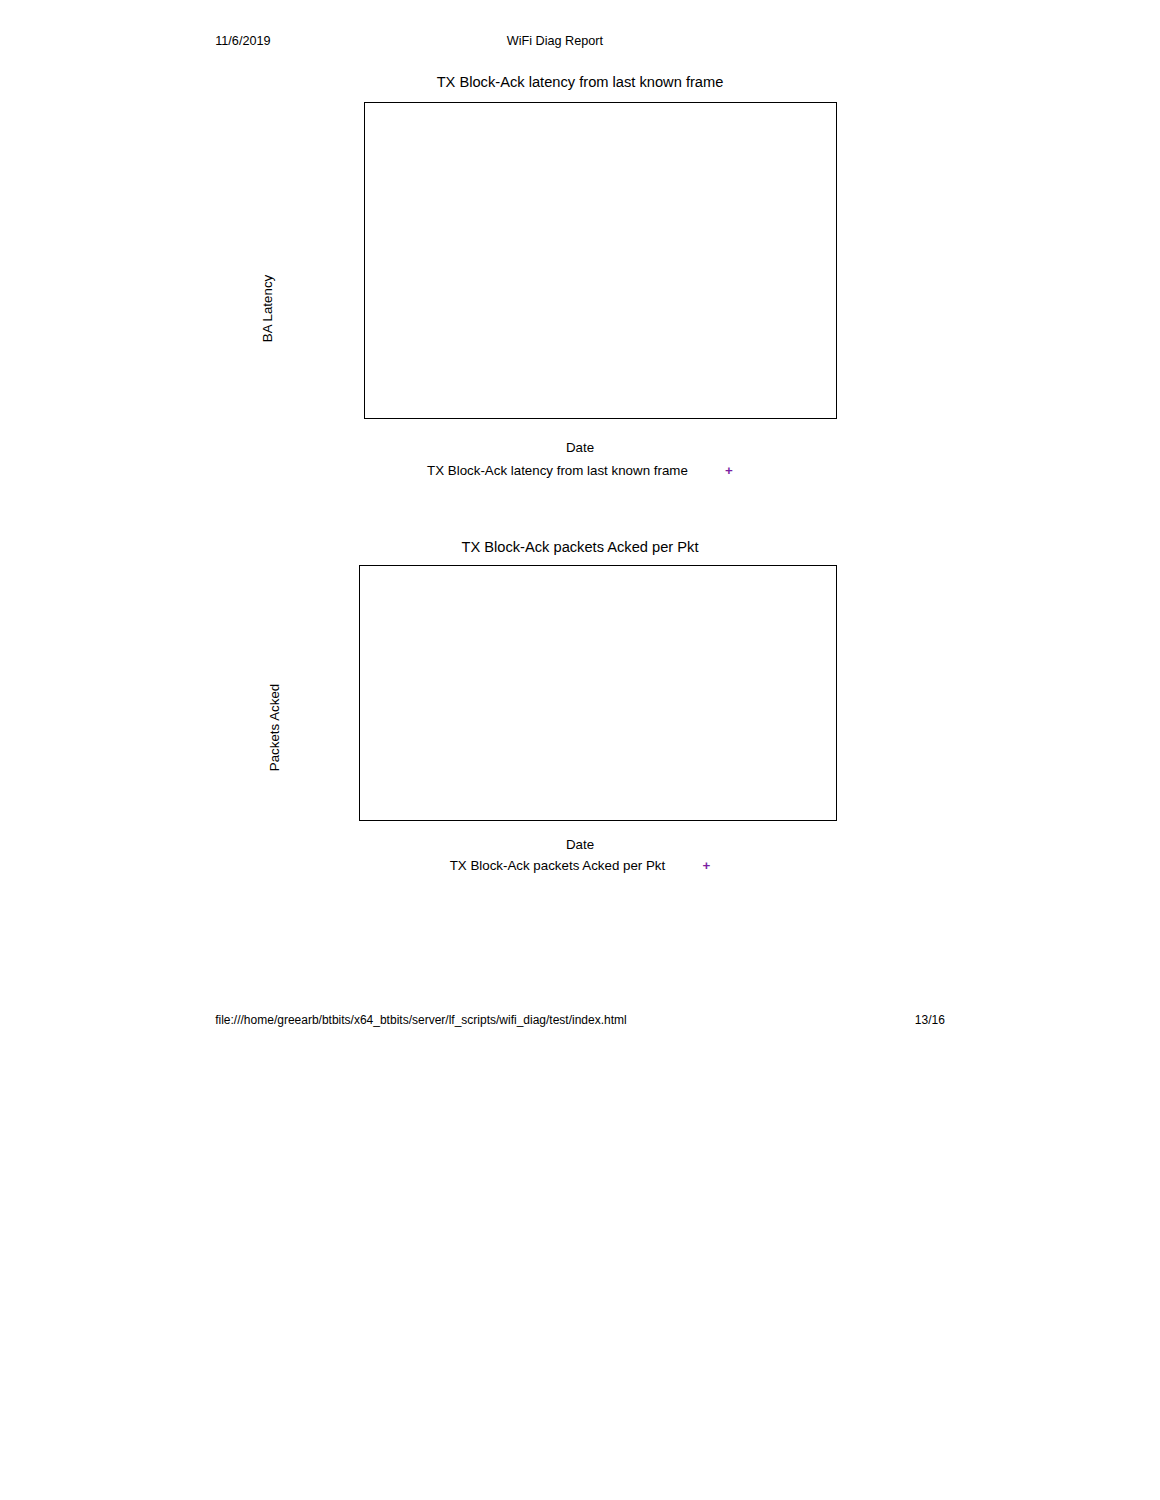11/6/2019
WiFi Diag Report
TX Block-Ack latency from last known frame
BA Latency
Date
TX Block-Ack latency from last known frame +
TX Block-Ack packets Acked per Pkt
Packets Acked
Date
TX Block-Ack packets Acked per Pkt +
file:///home/greearb/btbits/x64_btbits/server/lf_scripts/wifi_diag/test/index.html
13/16